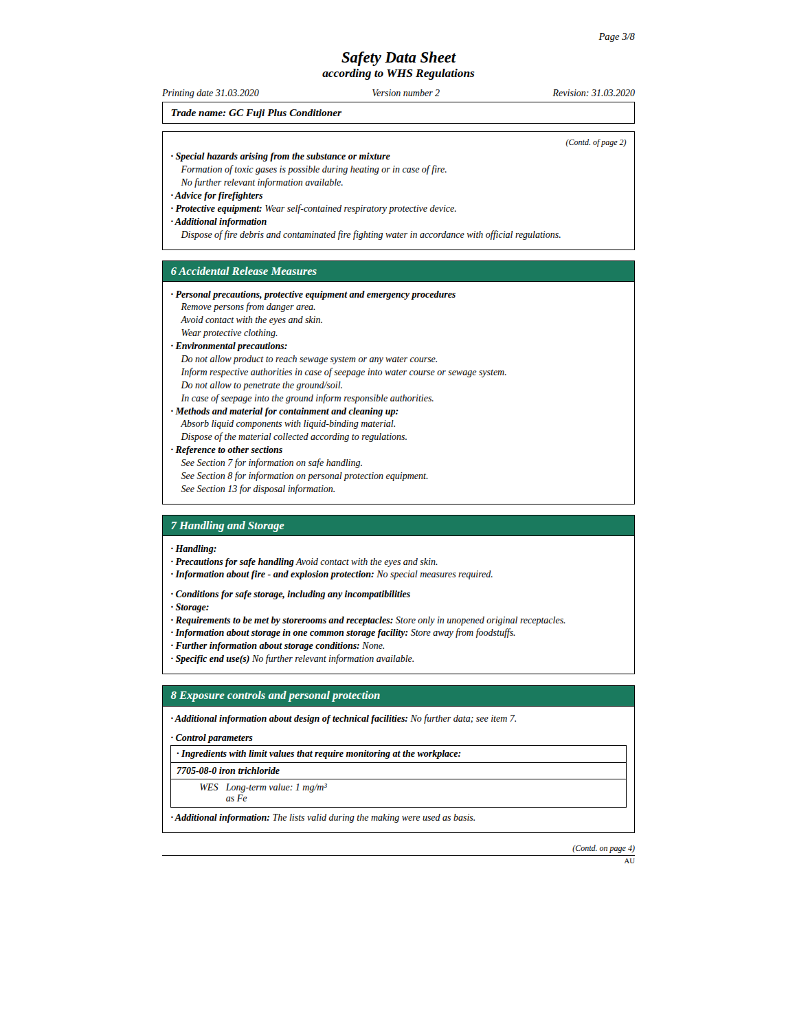Page 3/8
Safety Data Sheet
according to WHS Regulations
Printing date 31.03.2020 Version number 2 Revision: 31.03.2020
Trade name: GC Fuji Plus Conditioner
(Contd. of page 2)
· Special hazards arising from the substance or mixture
Formation of toxic gases is possible during heating or in case of fire.
No further relevant information available.
· Advice for firefighters
· Protective equipment: Wear self-contained respiratory protective device.
· Additional information
Dispose of fire debris and contaminated fire fighting water in accordance with official regulations.
6 Accidental Release Measures
· Personal precautions, protective equipment and emergency procedures
Remove persons from danger area.
Avoid contact with the eyes and skin.
Wear protective clothing.
· Environmental precautions:
Do not allow product to reach sewage system or any water course.
Inform respective authorities in case of seepage into water course or sewage system.
Do not allow to penetrate the ground/soil.
In case of seepage into the ground inform responsible authorities.
· Methods and material for containment and cleaning up:
Absorb liquid components with liquid-binding material.
Dispose of the material collected according to regulations.
· Reference to other sections
See Section 7 for information on safe handling.
See Section 8 for information on personal protection equipment.
See Section 13 for disposal information.
7 Handling and Storage
· Handling:
· Precautions for safe handling Avoid contact with the eyes and skin.
· Information about fire - and explosion protection: No special measures required.
· Conditions for safe storage, including any incompatibilities
· Storage:
· Requirements to be met by storerooms and receptacles: Store only in unopened original receptacles.
· Information about storage in one common storage facility: Store away from foodstuffs.
· Further information about storage conditions: None.
· Specific end use(s) No further relevant information available.
8 Exposure controls and personal protection
· Additional information about design of technical facilities: No further data; see item 7.
· Control parameters
· Ingredients with limit values that require monitoring at the workplace:
7705-08-0 iron trichloride
WES Long-term value: 1 mg/m³
as Fe
· Additional information: The lists valid during the making were used as basis.
(Contd. on page 4)
AU